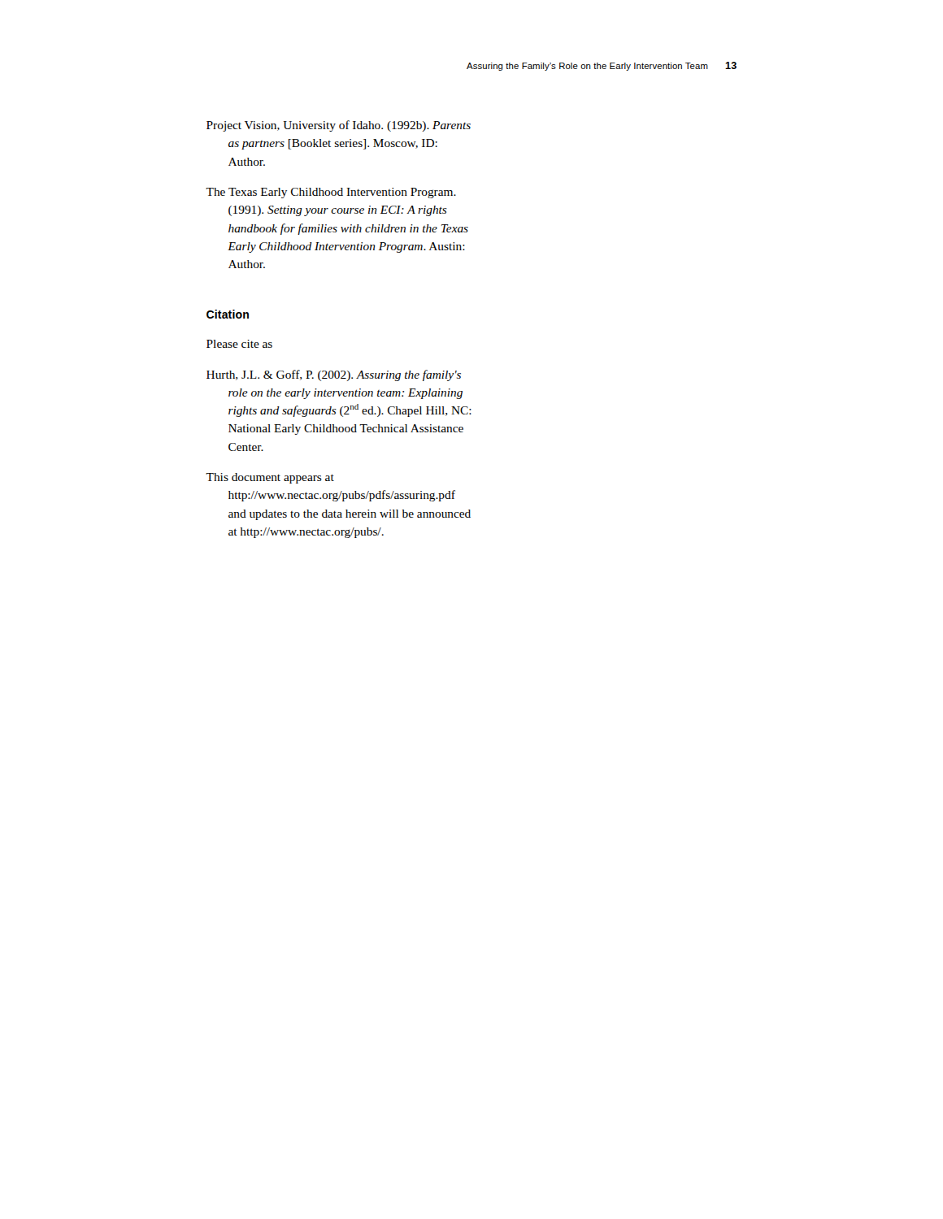Assuring the Family’s Role on the Early Intervention Team13
Project Vision, University of Idaho. (1992b). Parents as partners [Booklet series]. Moscow, ID: Author.
The Texas Early Childhood Intervention Program. (1991). Setting your course in ECI: A rights handbook for families with children in the Texas Early Childhood Intervention Program. Austin: Author.
Citation
Please cite as
Hurth, J.L. & Goff, P. (2002). Assuring the family's role on the early intervention team: Explaining rights and safeguards (2nd ed.). Chapel Hill, NC: National Early Childhood Technical Assistance Center.
This document appears at http://www.nectac.org/pubs/pdfs/assuring.pdf and updates to the data herein will be announced at http://www.nectac.org/pubs/.